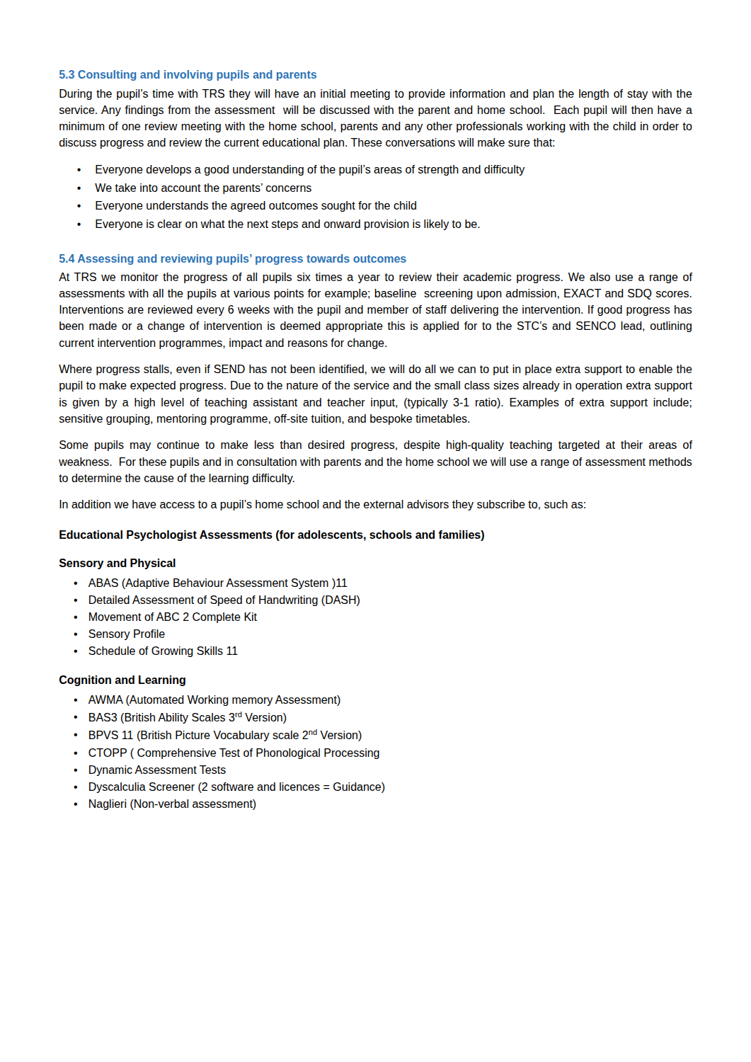5.3 Consulting and involving pupils and parents
During the pupil’s time with TRS they will have an initial meeting to provide information and plan the length of stay with the service. Any findings from the assessment will be discussed with the parent and home school. Each pupil will then have a minimum of one review meeting with the home school, parents and any other professionals working with the child in order to discuss progress and review the current educational plan. These conversations will make sure that:
Everyone develops a good understanding of the pupil’s areas of strength and difficulty
We take into account the parents’ concerns
Everyone understands the agreed outcomes sought for the child
Everyone is clear on what the next steps and onward provision is likely to be.
5.4 Assessing and reviewing pupils’ progress towards outcomes
At TRS we monitor the progress of all pupils six times a year to review their academic progress. We also use a range of assessments with all the pupils at various points for example; baseline screening upon admission, EXACT and SDQ scores. Interventions are reviewed every 6 weeks with the pupil and member of staff delivering the intervention. If good progress has been made or a change of intervention is deemed appropriate this is applied for to the STC’s and SENCO lead, outlining current intervention programmes, impact and reasons for change.
Where progress stalls, even if SEND has not been identified, we will do all we can to put in place extra support to enable the pupil to make expected progress. Due to the nature of the service and the small class sizes already in operation extra support is given by a high level of teaching assistant and teacher input, (typically 3-1 ratio). Examples of extra support include; sensitive grouping, mentoring programme, off-site tuition, and bespoke timetables.
Some pupils may continue to make less than desired progress, despite high-quality teaching targeted at their areas of weakness. For these pupils and in consultation with parents and the home school we will use a range of assessment methods to determine the cause of the learning difficulty.
In addition we have access to a pupil’s home school and the external advisors they subscribe to, such as:
Educational Psychologist Assessments (for adolescents, schools and families)
Sensory and Physical
ABAS (Adaptive Behaviour Assessment System )11
Detailed Assessment of Speed of Handwriting (DASH)
Movement of ABC 2 Complete Kit
Sensory Profile
Schedule of Growing Skills 11
Cognition and Learning
AWMA (Automated Working memory Assessment)
BAS3 (British Ability Scales 3rd Version)
BPVS 11 (British Picture Vocabulary scale 2nd Version)
CTOPP ( Comprehensive Test of Phonological Processing
Dynamic Assessment Tests
Dyscalculia Screener (2 software and licences = Guidance)
Naglieri (Non-verbal assessment)